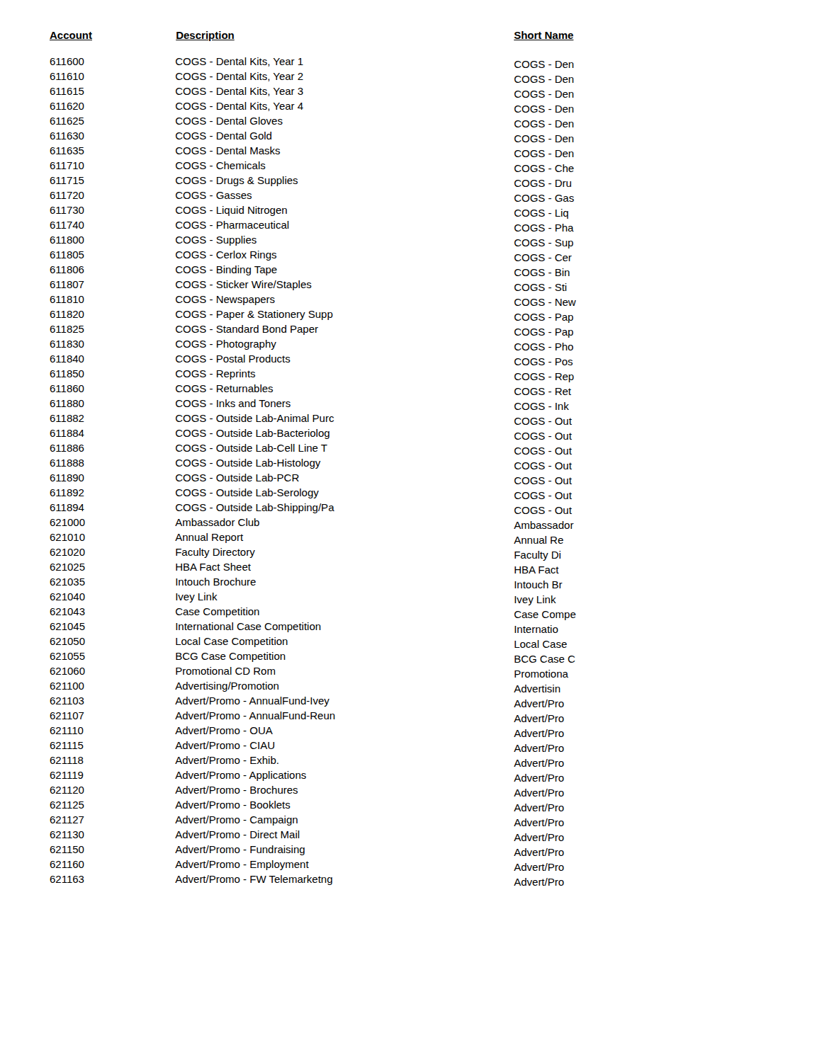| Account | Description | Short Name |
| --- | --- | --- |
| 611600 | COGS - Dental Kits, Year 1 | COGS - Den |
| 611610 | COGS - Dental Kits, Year 2 | COGS - Den |
| 611615 | COGS - Dental Kits, Year 3 | COGS - Den |
| 611620 | COGS - Dental Kits, Year 4 | COGS - Den |
| 611625 | COGS - Dental Gloves | COGS - Den |
| 611630 | COGS - Dental Gold | COGS - Den |
| 611635 | COGS - Dental Masks | COGS - Den |
| 611710 | COGS - Chemicals | COGS - Che |
| 611715 | COGS - Drugs & Supplies | COGS - Dru |
| 611720 | COGS - Gasses | COGS - Gas |
| 611730 | COGS - Liquid Nitrogen | COGS - Liq |
| 611740 | COGS - Pharmaceutical | COGS - Pha |
| 611800 | COGS - Supplies | COGS - Sup |
| 611805 | COGS - Cerlox Rings | COGS - Cer |
| 611806 | COGS - Binding Tape | COGS - Bin |
| 611807 | COGS - Sticker Wire/Staples | COGS - Sti |
| 611810 | COGS - Newspapers | COGS - New |
| 611820 | COGS - Paper & Stationery Supp | COGS - Pap |
| 611825 | COGS - Standard Bond Paper | COGS - Pap |
| 611830 | COGS - Photography | COGS - Pho |
| 611840 | COGS - Postal Products | COGS - Pos |
| 611850 | COGS - Reprints | COGS - Rep |
| 611860 | COGS - Returnables | COGS - Ret |
| 611880 | COGS - Inks and Toners | COGS - Ink |
| 611882 | COGS - Outside Lab-Animal Purc | COGS - Out |
| 611884 | COGS - Outside Lab-Bacteriolog | COGS - Out |
| 611886 | COGS - Outside Lab-Cell Line T | COGS - Out |
| 611888 | COGS - Outside Lab-Histology | COGS - Out |
| 611890 | COGS - Outside Lab-PCR | COGS - Out |
| 611892 | COGS - Outside Lab-Serology | COGS - Out |
| 611894 | COGS - Outside Lab-Shipping/Pa | COGS - Out |
| 621000 | Ambassador Club | Ambassador |
| 621010 | Annual Report | Annual Re |
| 621020 | Faculty Directory | Faculty Di |
| 621025 | HBA Fact Sheet | HBA Fact |
| 621035 | Intouch Brochure | Intouch Br |
| 621040 | Ivey Link | Ivey Link |
| 621043 | Case Competition | Case Compe |
| 621045 | International Case Competition | Internatio |
| 621050 | Local Case Competition | Local Case |
| 621055 | BCG Case Competition | BCG Case C |
| 621060 | Promotional CD Rom | Promotiona |
| 621100 | Advertising/Promotion | Advertisin |
| 621103 | Advert/Promo - AnnualFund-Ivey | Advert/Pro |
| 621107 | Advert/Promo - AnnualFund-Reun | Advert/Pro |
| 621110 | Advert/Promo - OUA | Advert/Pro |
| 621115 | Advert/Promo - CIAU | Advert/Pro |
| 621118 | Advert/Promo - Exhib. | Advert/Pro |
| 621119 | Advert/Promo - Applications | Advert/Pro |
| 621120 | Advert/Promo - Brochures | Advert/Pro |
| 621125 | Advert/Promo - Booklets | Advert/Pro |
| 621127 | Advert/Promo - Campaign | Advert/Pro |
| 621130 | Advert/Promo - Direct Mail | Advert/Pro |
| 621150 | Advert/Promo - Fundraising | Advert/Pro |
| 621160 | Advert/Promo - Employment | Advert/Pro |
| 621163 | Advert/Promo - FW Telemarketng | Advert/Pro |